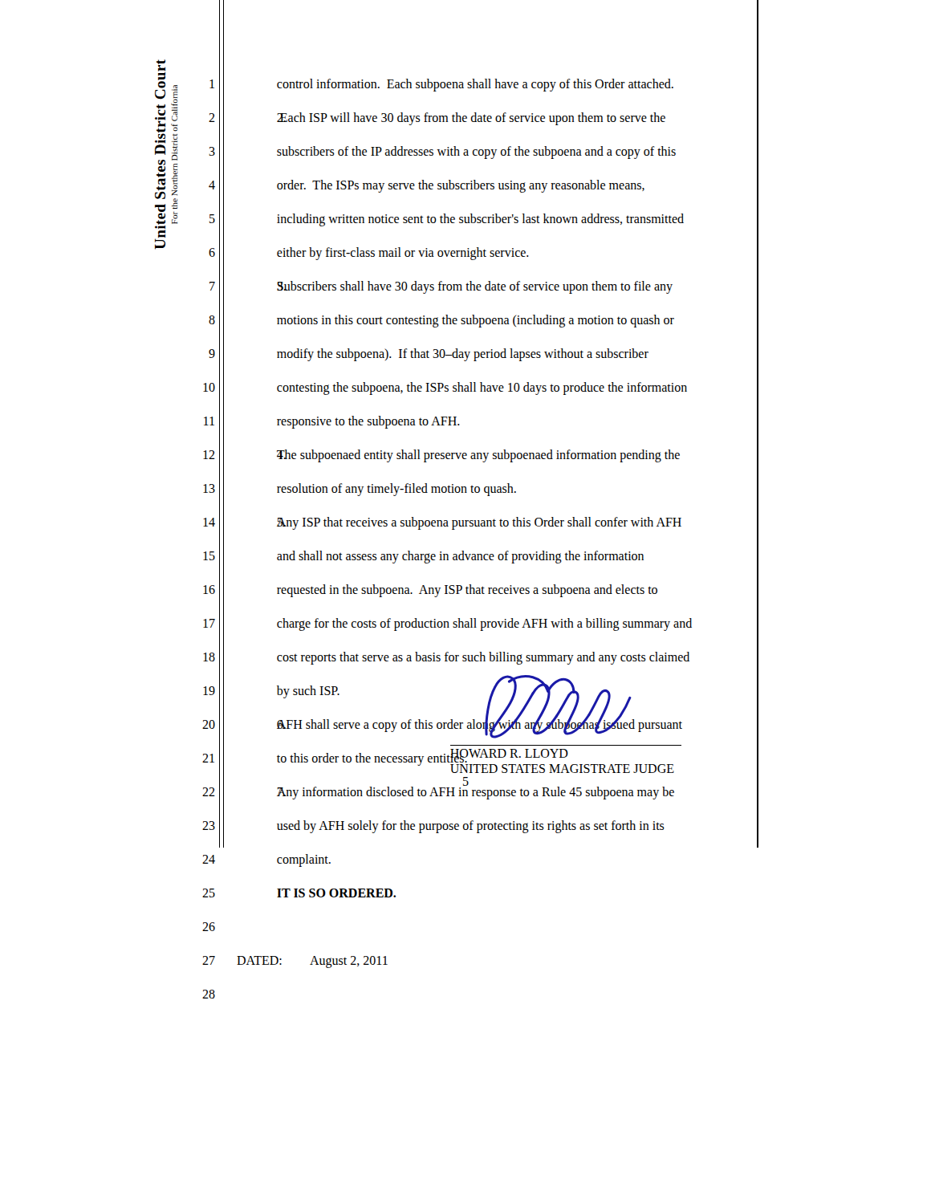United States District Court
For the Northern District of California
1
2
3
4
5
6
7
8
9
10
11
12
13
14
15
16
17
18
19
20
21
22
23
24
25
26
27
28
control information. Each subpoena shall have a copy of this Order attached.
2.
Each ISP will have 30 days from the date of service upon them to serve the
subscribers of the IP addresses with a copy of the subpoena and a copy of this
order. The ISPs may serve the subscribers using any reasonable means,
including written notice sent to the subscriber's last known address, transmitted
either by first-class mail or via overnight service.
3.
Subscribers shall have 30 days from the date of service upon them to file any
motions in this court contesting the subpoena (including a motion to quash or
modify the subpoena). If that 30–day period lapses without a subscriber
contesting the subpoena, the ISPs shall have 10 days to produce the information
responsive to the subpoena to AFH.
4.
The subpoenaed entity shall preserve any subpoenaed information pending the
resolution of any timely-filed motion to quash.
5.
Any ISP that receives a subpoena pursuant to this Order shall confer with AFH
and shall not assess any charge in advance of providing the information
requested in the subpoena. Any ISP that receives a subpoena and elects to
charge for the costs of production shall provide AFH with a billing summary and
cost reports that serve as a basis for such billing summary and any costs claimed
by such ISP.
6.
AFH shall serve a copy of this order along with any subpoenas issued pursuant
to this order to the necessary entities.
7.
Any information disclosed to AFH in response to a Rule 45 subpoena may be
used by AFH solely for the purpose of protecting its rights as set forth in its
complaint.
IT IS SO ORDERED.
DATED:
August 2, 2011
HOWARD R. LLOYD
UNITED STATES MAGISTRATE JUDGE
5